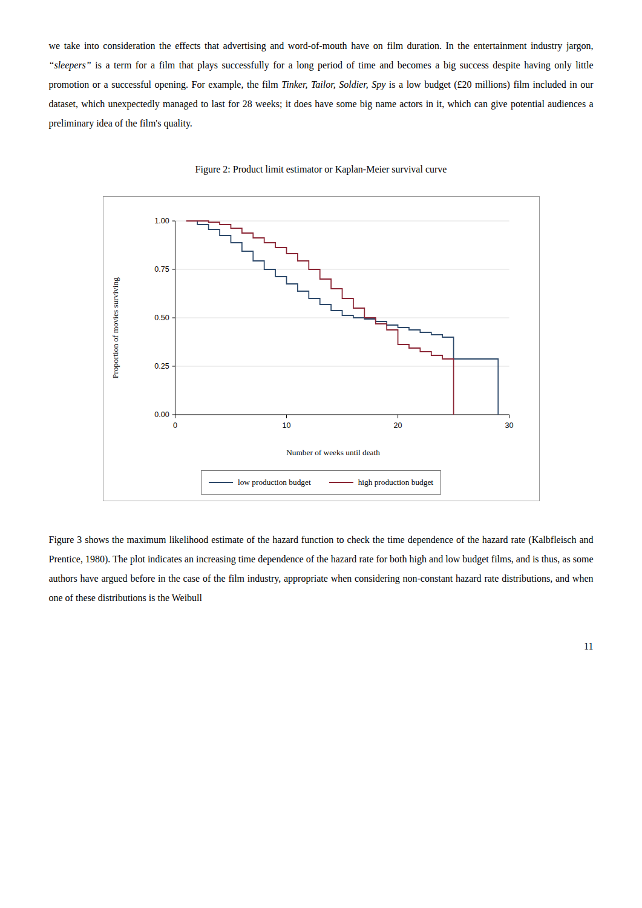we take into consideration the effects that advertising and word-of-mouth have on film duration. In the entertainment industry jargon, “sleepers” is a term for a film that plays successfully for a long period of time and becomes a big success despite having only little promotion or a successful opening. For example, the film Tinker, Tailor, Soldier, Spy is a low budget (£20 millions) film included in our dataset, which unexpectedly managed to last for 28 weeks; it does have some big name actors in it, which can give potential audiences a preliminary idea of the film's quality.
Figure 2: Product limit estimator or Kaplan-Meier survival curve
Proportion of movies surviving
1.00 0.75 0.50 0.25 0.00 0 10 20 30
Number of weeks until death
low production budget
high production budget
Figure 3 shows the maximum likelihood estimate of the hazard function to check the time dependence of the hazard rate (Kalbfleisch and Prentice, 1980). The plot indicates an increasing time dependence of the hazard rate for both high and low budget films, and is thus, as some authors have argued before in the case of the film industry, appropriate when considering non-constant hazard rate distributions, and when one of these distributions is the Weibull
11